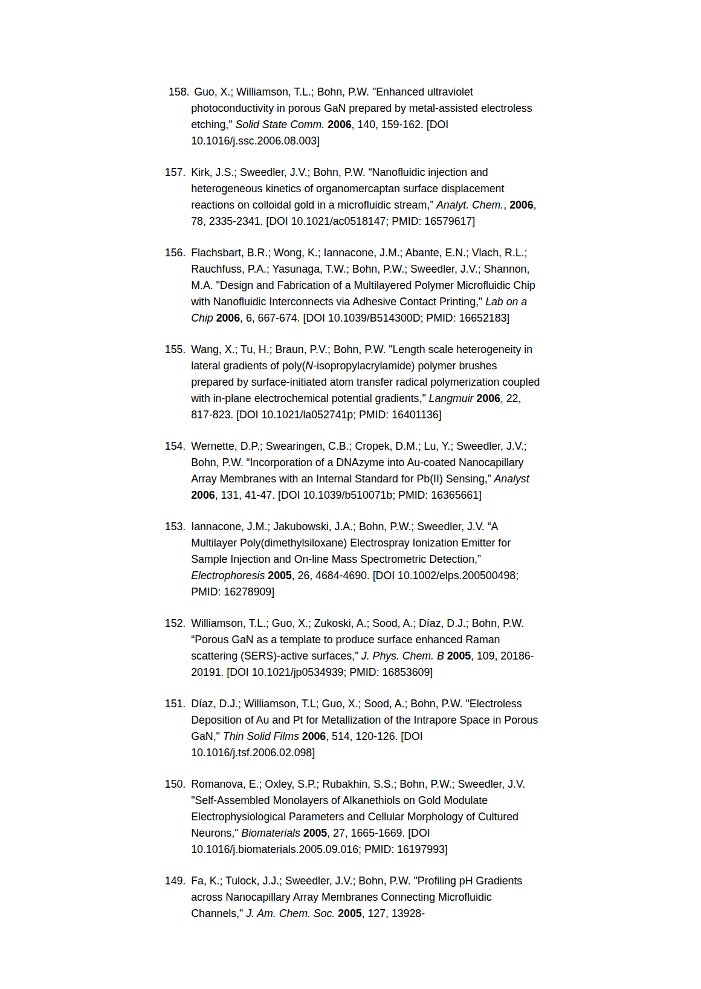158. Guo, X.; Williamson, T.L.; Bohn, P.W. "Enhanced ultraviolet photoconductivity in porous GaN prepared by metal-assisted electroless etching," Solid State Comm. 2006, 140, 159-162. [DOI 10.1016/j.ssc.2006.08.003]
157. Kirk, J.S.; Sweedler, J.V.; Bohn, P.W. “Nanofluidic injection and heterogeneous kinetics of organomercaptan surface displacement reactions on colloidal gold in a microfluidic stream,” Analyt. Chem., 2006, 78, 2335-2341. [DOI 10.1021/ac0518147; PMID: 16579617]
156. Flachsbart, B.R.; Wong, K.; Iannacone, J.M.; Abante, E.N.; Vlach, R.L.; Rauchfuss, P.A.; Yasunaga, T.W.; Bohn, P.W.; Sweedler, J.V.; Shannon, M.A. "Design and Fabrication of a Multilayered Polymer Microfluidic Chip with Nanofluidic Interconnects via Adhesive Contact Printing," Lab on a Chip 2006, 6, 667-674. [DOI 10.1039/B514300D; PMID: 16652183]
155. Wang, X.; Tu, H.; Braun, P.V.; Bohn, P.W. "Length scale heterogeneity in lateral gradients of poly(N-isopropylacrylamide) polymer brushes prepared by surface-initiated atom transfer radical polymerization coupled with in-plane electrochemical potential gradients," Langmuir 2006, 22, 817-823. [DOI 10.1021/la052741p; PMID: 16401136]
154. Wernette, D.P.; Swearingen, C.B.; Cropek, D.M.; Lu, Y.; Sweedler, J.V.; Bohn, P.W. “Incorporation of a DNAzyme into Au-coated Nanocapillary Array Membranes with an Internal Standard for Pb(II) Sensing,” Analyst 2006, 131, 41-47. [DOI 10.1039/b510071b; PMID: 16365661]
153. Iannacone, J.M.; Jakubowski, J.A.; Bohn, P.W.; Sweedler, J.V. “A Multilayer Poly(dimethylsiloxane) Electrospray Ionization Emitter for Sample Injection and On-line Mass Spectrometric Detection,” Electrophoresis 2005, 26, 4684-4690. [DOI 10.1002/elps.200500498; PMID: 16278909]
152. Williamson, T.L.; Guo, X.; Zukoski, A.; Sood, A.; Díaz, D.J.; Bohn, P.W. “Porous GaN as a template to produce surface enhanced Raman scattering (SERS)-active surfaces,” J. Phys. Chem. B 2005, 109, 20186-20191. [DOI 10.1021/jp0534939; PMID: 16853609]
151. Díaz, D.J.; Williamson, T.L; Guo, X.; Sood, A.; Bohn, P.W. "Electroless Deposition of Au and Pt for Metallization of the Intrapore Space in Porous GaN," Thin Solid Films 2006, 514, 120-126. [DOI 10.1016/j.tsf.2006.02.098]
150. Romanova, E.; Oxley, S.P.; Rubakhin, S.S.; Bohn, P.W.; Sweedler, J.V. "Self-Assembled Monolayers of Alkanethiols on Gold Modulate Electrophysiological Parameters and Cellular Morphology of Cultured Neurons," Biomaterials 2005, 27, 1665-1669. [DOI 10.1016/j.biomaterials.2005.09.016; PMID: 16197993]
149. Fa, K.; Tulock, J.J.; Sweedler, J.V.; Bohn, P.W. "Profiling pH Gradients across Nanocapillary Array Membranes Connecting Microfluidic Channels," J. Am. Chem. Soc. 2005, 127, 13928-